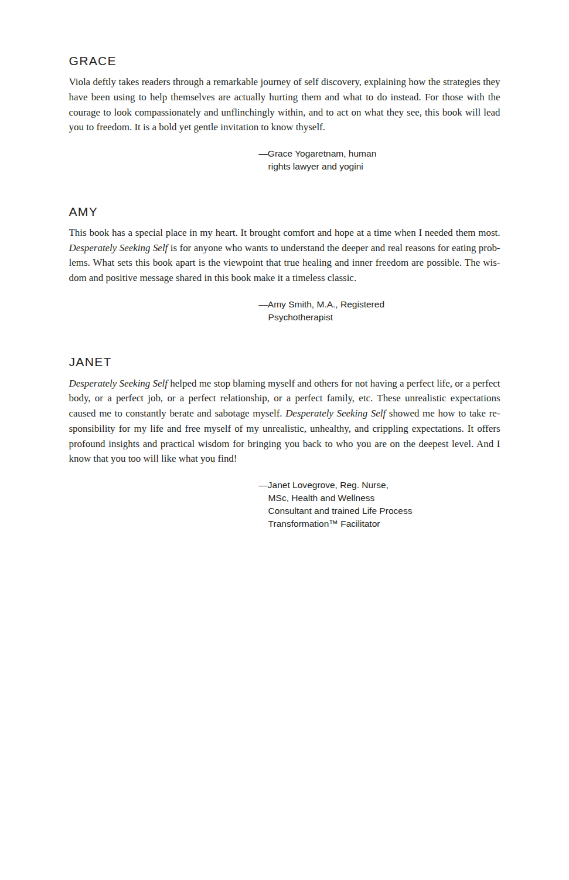Grace
Viola deftly takes readers through a remarkable journey of self discovery, explaining how the strategies they have been using to help themselves are actually hurting them and what to do instead. For those with the courage to look compassionately and unflinchingly within, and to act on what they see, this book will lead you to freedom. It is a bold yet gentle invitation to know thyself.
—Grace Yogaretnam, human rights lawyer and yogini
Amy
This book has a special place in my heart. It brought comfort and hope at a time when I needed them most. Desperately Seeking Self is for anyone who wants to understand the deeper and real reasons for eating problems. What sets this book apart is the viewpoint that true healing and inner freedom are possible. The wisdom and positive message shared in this book make it a timeless classic.
—Amy Smith, M.A., Registered Psychotherapist
Janet
Desperately Seeking Self helped me stop blaming myself and others for not having a perfect life, or a perfect body, or a perfect job, or a perfect relationship, or a perfect family, etc. These unrealistic expectations caused me to constantly berate and sabotage myself. Desperately Seeking Self showed me how to take responsibility for my life and free myself of my unrealistic, unhealthy, and crippling expectations. It offers profound insights and practical wisdom for bringing you back to who you are on the deepest level. And I know that you too will like what you find!
—Janet Lovegrove, Reg. Nurse, MSc, Health and Wellness Consultant and trained Life Process Transformation™ Facilitator